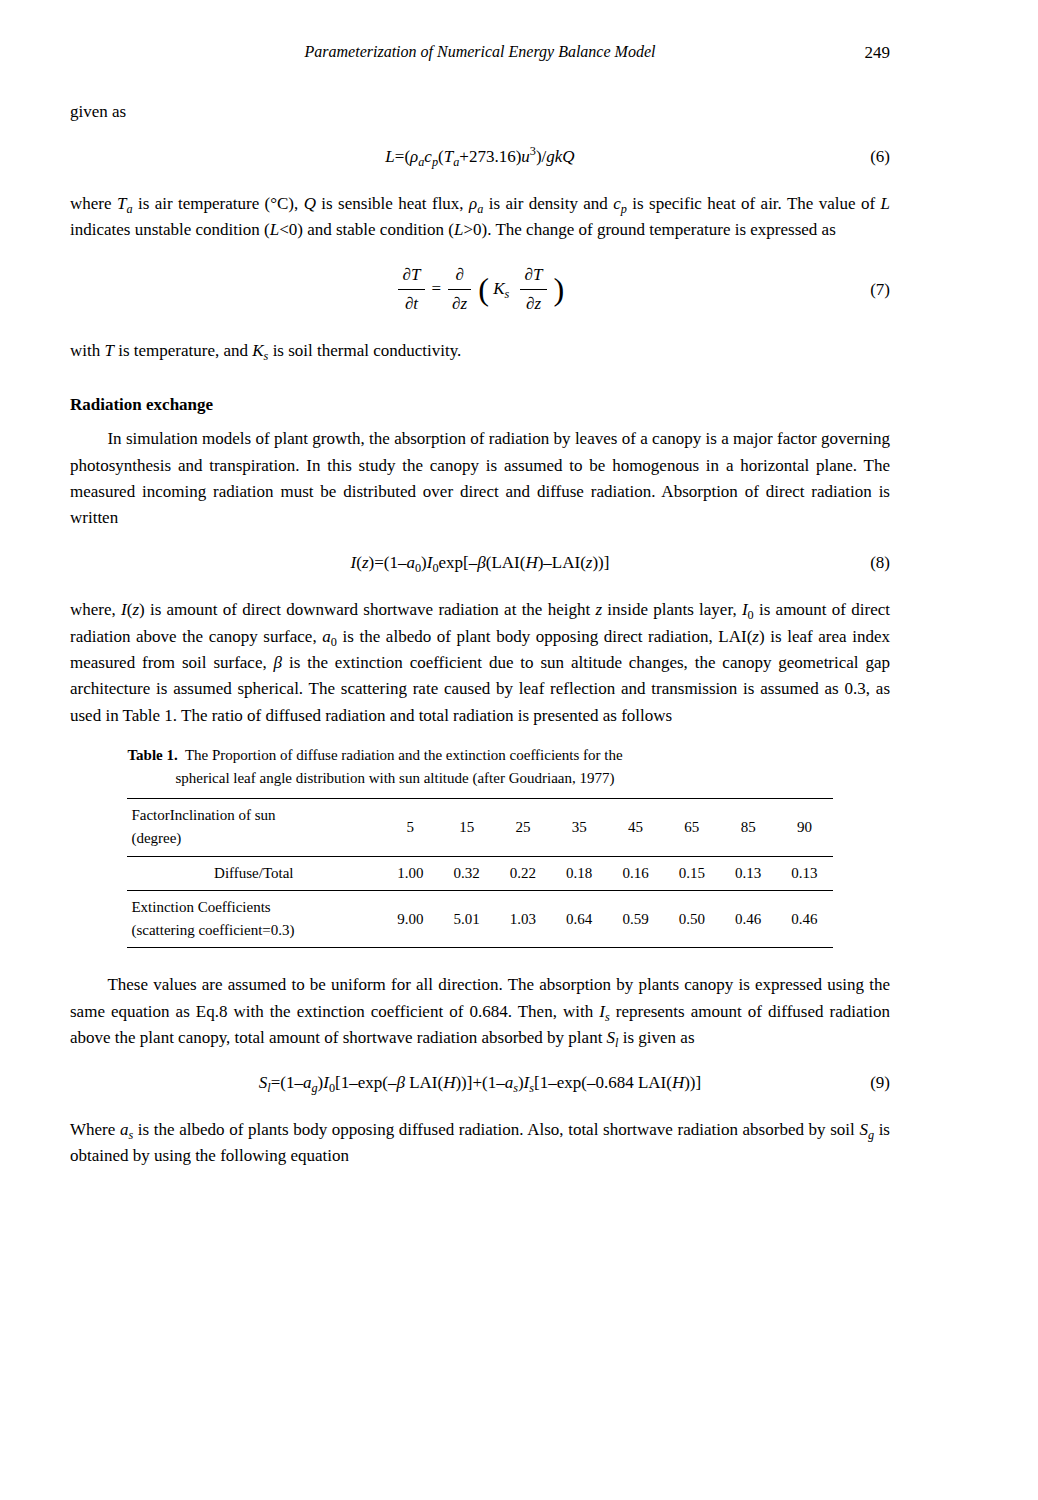Parameterization of Numerical Energy Balance Model 249
given as
L=(ρacp(Ta+273.16)u3)/gkQ (6)
where Ta is air temperature (°C), Q is sensible heat flux, ρa is air density and cp is specific heat of air. The value of L indicates unstable condition (L<0) and stable condition (L>0). The change of ground temperature is expressed as
∂T∂t = ∂∂z ( Ks ∂T∂z ) (7)
with T is temperature, and Ks is soil thermal conductivity.
Radiation exchange
In simulation models of plant growth, the absorption of radiation by leaves of a canopy is a major factor governing photosynthesis and transpiration. In this study the canopy is assumed to be homogenous in a horizontal plane. The measured incoming radiation must be distributed over direct and diffuse radiation. Absorption of direct radiation is written
I(z)=(1–a0)I0exp[–β(LAI(H)–LAI(z))] (8)
where, I(z) is amount of direct downward shortwave radiation at the height z inside plants layer, I0 is amount of direct radiation above the canopy surface, a0 is the albedo of plant body opposing direct radiation, LAI(z) is leaf area index measured from soil surface, β is the extinction coefficient due to sun altitude changes, the canopy geometrical gap architecture is assumed spherical. The scattering rate caused by leaf reflection and transmission is assumed as 0.3, as used in Table 1. The ratio of diffused radiation and total radiation is presented as follows
Table 1. The Proportion of diffuse radiation and the extinction coefficients for the spherical leaf angle distribution with sun altitude (after Goudriaan, 1977)
| FactorInclination of sun (degree) | 5 | 15 | 25 | 35 | 45 | 65 | 85 | 90 |
| --- | --- | --- | --- | --- | --- | --- | --- | --- |
| Diffuse/Total | 1.00 | 0.32 | 0.22 | 0.18 | 0.16 | 0.15 | 0.13 | 0.13 |
| Extinction Coefficients (scattering coefficient=0.3) | 9.00 | 5.01 | 1.03 | 0.64 | 0.59 | 0.50 | 0.46 | 0.46 |
These values are assumed to be uniform for all direction. The absorption by plants canopy is expressed using the same equation as Eq.8 with the extinction coefficient of 0.684. Then, with Is represents amount of diffused radiation above the plant canopy, total amount of shortwave radiation absorbed by plant Sl is given as
Sl=(1–ag)I0[1–exp(–β LAI(H))]+(1–as)Is[1–exp(–0.684 LAI(H))] (9)
Where as is the albedo of plants body opposing diffused radiation. Also, total shortwave radiation absorbed by soil Sg is obtained by using the following equation